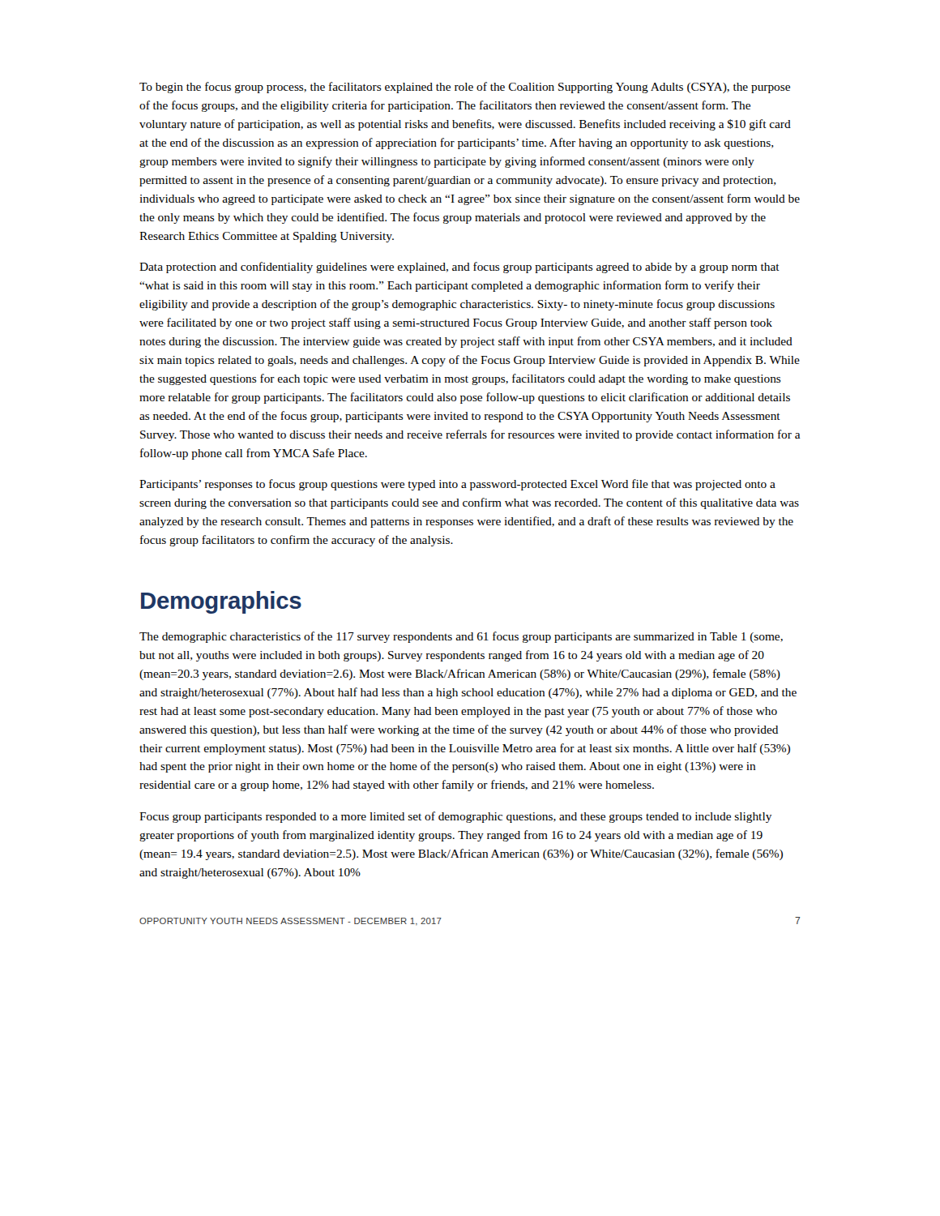To begin the focus group process, the facilitators explained the role of the Coalition Supporting Young Adults (CSYA), the purpose of the focus groups, and the eligibility criteria for participation. The facilitators then reviewed the consent/assent form. The voluntary nature of participation, as well as potential risks and benefits, were discussed. Benefits included receiving a $10 gift card at the end of the discussion as an expression of appreciation for participants’ time. After having an opportunity to ask questions, group members were invited to signify their willingness to participate by giving informed consent/assent (minors were only permitted to assent in the presence of a consenting parent/guardian or a community advocate). To ensure privacy and protection, individuals who agreed to participate were asked to check an “I agree” box since their signature on the consent/assent form would be the only means by which they could be identified. The focus group materials and protocol were reviewed and approved by the Research Ethics Committee at Spalding University.
Data protection and confidentiality guidelines were explained, and focus group participants agreed to abide by a group norm that “what is said in this room will stay in this room.” Each participant completed a demographic information form to verify their eligibility and provide a description of the group’s demographic characteristics. Sixty- to ninety-minute focus group discussions were facilitated by one or two project staff using a semi-structured Focus Group Interview Guide, and another staff person took notes during the discussion. The interview guide was created by project staff with input from other CSYA members, and it included six main topics related to goals, needs and challenges. A copy of the Focus Group Interview Guide is provided in Appendix B. While the suggested questions for each topic were used verbatim in most groups, facilitators could adapt the wording to make questions more relatable for group participants. The facilitators could also pose follow-up questions to elicit clarification or additional details as needed. At the end of the focus group, participants were invited to respond to the CSYA Opportunity Youth Needs Assessment Survey. Those who wanted to discuss their needs and receive referrals for resources were invited to provide contact information for a follow-up phone call from YMCA Safe Place.
Participants’ responses to focus group questions were typed into a password-protected Excel Word file that was projected onto a screen during the conversation so that participants could see and confirm what was recorded. The content of this qualitative data was analyzed by the research consult. Themes and patterns in responses were identified, and a draft of these results was reviewed by the focus group facilitators to confirm the accuracy of the analysis.
Demographics
The demographic characteristics of the 117 survey respondents and 61 focus group participants are summarized in Table 1 (some, but not all, youths were included in both groups). Survey respondents ranged from 16 to 24 years old with a median age of 20 (mean=20.3 years, standard deviation=2.6). Most were Black/African American (58%) or White/Caucasian (29%), female (58%) and straight/heterosexual (77%). About half had less than a high school education (47%), while 27% had a diploma or GED, and the rest had at least some post-secondary education. Many had been employed in the past year (75 youth or about 77% of those who answered this question), but less than half were working at the time of the survey (42 youth or about 44% of those who provided their current employment status). Most (75%) had been in the Louisville Metro area for at least six months. A little over half (53%) had spent the prior night in their own home or the home of the person(s) who raised them. About one in eight (13%) were in residential care or a group home, 12% had stayed with other family or friends, and 21% were homeless.
Focus group participants responded to a more limited set of demographic questions, and these groups tended to include slightly greater proportions of youth from marginalized identity groups. They ranged from 16 to 24 years old with a median age of 19 (mean= 19.4 years, standard deviation=2.5). Most were Black/African American (63%) or White/Caucasian (32%), female (56%) and straight/heterosexual (67%). About 10%
OPPORTUNITY YOUTH NEEDS ASSESSMENT - DECEMBER 1, 2017 7